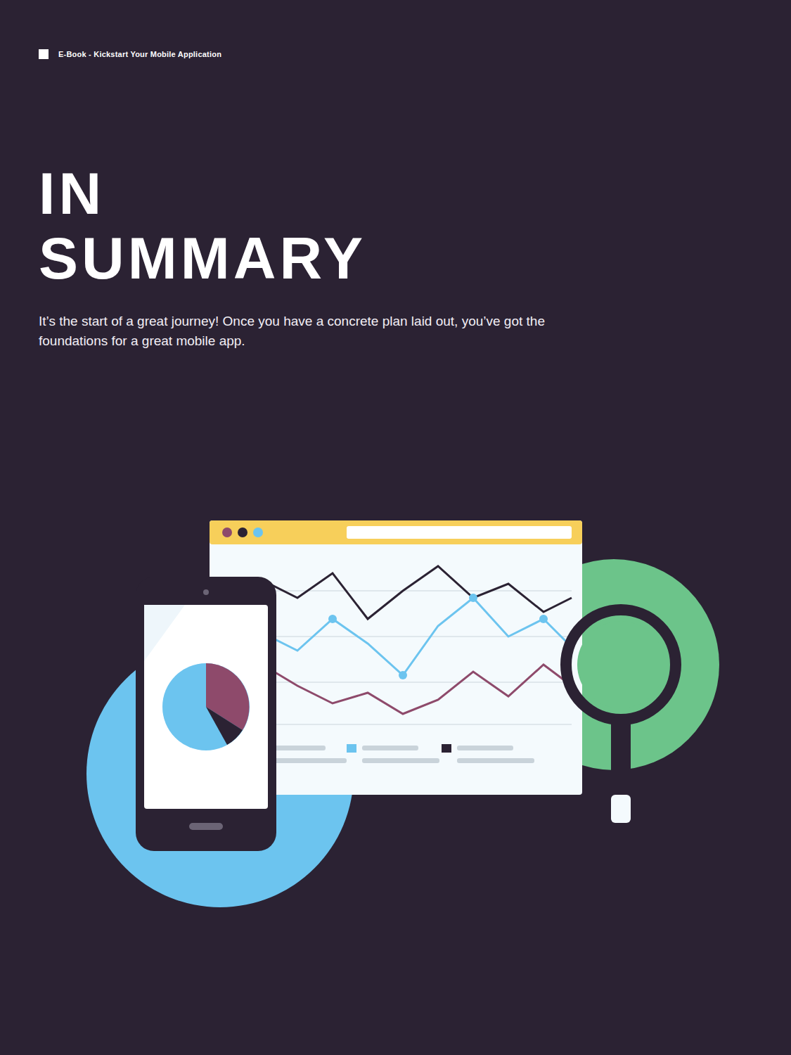E-Book - Kickstart Your Mobile Application
In Summary
It’s the start of a great journey! Once you have a concrete plan laid out, you’ve got the foundations for a great mobile app.